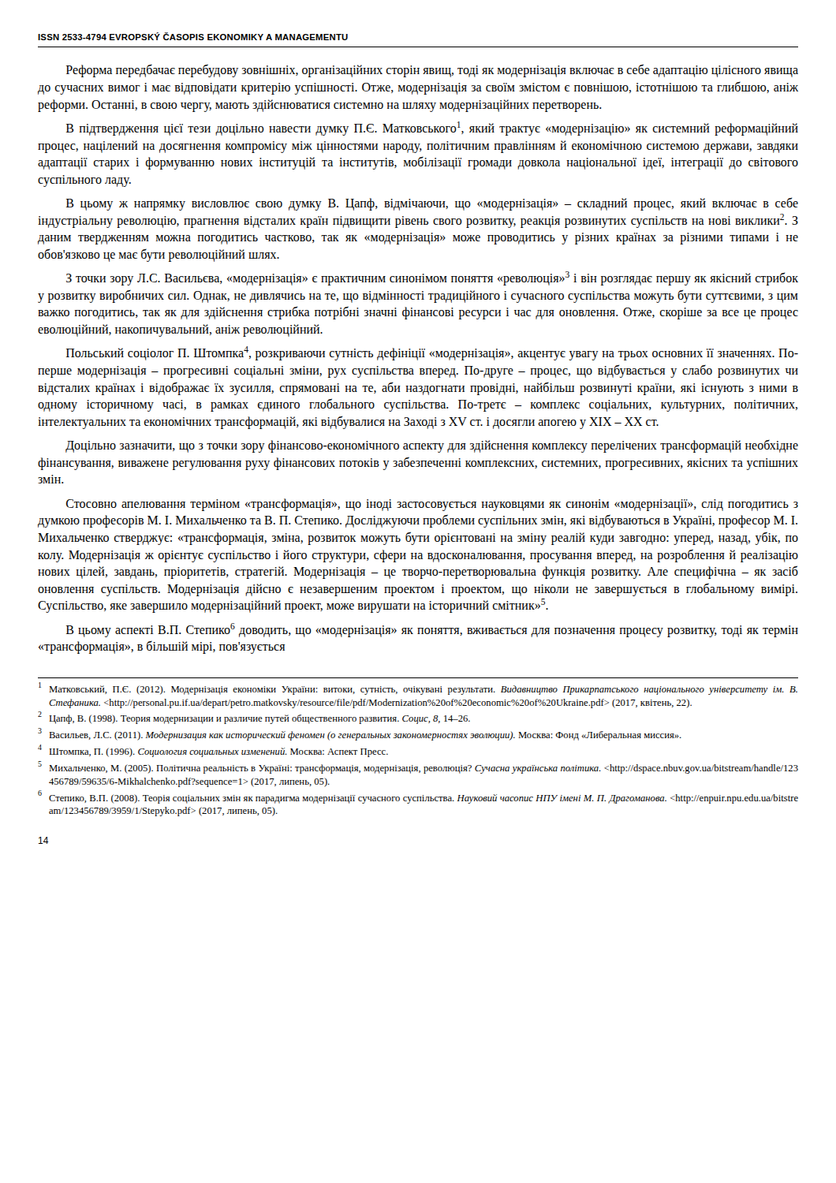ISSN 2533-4794 Evropský časopis ekonomiky a managementu
Реформа передбачає перебудову зовнішніх, організаційних сторін явищ, тоді як модернізація включає в себе адаптацію цілісного явища до сучасних вимог і має відповідати критерію успішності. Отже, модернізація за своїм змістом є повнішою, істотнішою та глибшою, аніж реформи. Останні, в свою чергу, мають здійснюватися системно на шляху модернізаційних перетворень.
В підтвердження цієї тези доцільно навести думку П.Є. Матковського1, який трактує «модернізацію» як системний реформаційний процес, націлений на досягнення компромісу між цінностями народу, політичним правлінням й економічною системою держави, завдяки адаптації старих і формуванню нових інституцій та інститутів, мобілізації громади довкола національної ідеї, інтеграції до світового суспільного ладу.
В цьому ж напрямку висловлює свою думку В. Цапф, відмічаючи, що «модернізація» – складний процес, який включає в себе індустріальну революцію, прагнення відсталих країн підвищити рівень свого розвитку, реакція розвинутих суспільств на нові виклики2. З даним твердженням можна погодитись частково, так як «модернізація» може проводитись у різних країнах за різними типами і не обов'язково це має бути революційний шлях.
З точки зору Л.С. Васильєва, «модернізація» є практичним синонімом поняття «революція»3 і він розглядає першу як якісний стрибок у розвитку виробничих сил. Однак, не дивлячись на те, що відмінності традиційного і сучасного суспільства можуть бути суттєвими, з цим важко погодитись, так як для здійснення стрибка потрібні значні фінансові ресурси і час для оновлення. Отже, скоріше за все це процес еволюційний, накопичувальний, аніж революційний.
Польський соціолог П. Штомпка4, розкриваючи сутність дефініції «модернізація», акцентує увагу на трьох основних її значеннях. По-перше модернізація – прогресивні соціальні зміни, рух суспільства вперед. По-друге – процес, що відбувається у слабо розвинутих чи відсталих країнах і відображає їх зусилля, спрямовані на те, аби наздогнати провідні, найбільш розвинуті країни, які існують з ними в одному історичному часі, в рамках єдиного глобального суспільства. По-третє – комплекс соціальних, культурних, політичних, інтелектуальних та економічних трансформацій, які відбувалися на Заході з XV ст. і досягли апогею у XIX – XX ст.
Доцільно зазначити, що з точки зору фінансово-економічного аспекту для здійснення комплексу перелічених трансформацій необхідне фінансування, виважене регулювання руху фінансових потоків у забезпеченні комплексних, системних, прогресивних, якісних та успішних змін.
Стосовно апелювання терміном «трансформація», що іноді застосовується науковцями як синонім «модернізації», слід погодитись з думкою професорів М. І. Михальченко та В. П. Степико. Досліджуючи проблеми суспільних змін, які відбуваються в Україні, професор М. І. Михальченко стверджує: «трансформація, зміна, розвиток можуть бути орієнтовані на зміну реалій куди завгодно: уперед, назад, убік, по колу. Модернізація ж орієнтує суспільство і його структури, сфери на вдосконалювання, просування вперед, на розроблення й реалізацію нових цілей, завдань, пріоритетів, стратегій. Модернізація – це творчо-перетворювальна функція розвитку. Але специфічна – як засіб оновлення суспільств. Модернізація дійсно є незавершеним проектом і проектом, що ніколи не завершується в глобальному вимірі. Суспільство, яке завершило модернізаційний проект, може вирушати на історичний смітник»5.
В цьому аспекті В.П. Степико6 доводить, що «модернізація» як поняття, вживається для позначення процесу розвитку, тоді як термін «трансформація», в більшій мірі, пов'язується
Матковський, П.Є. (2012). Модернізація економіки України: витоки, сутність, очікувані результати. Видавництво Прикарпатського національного університету ім. В. Стефаника. <http://personal.pu.if.ua/depart/petro.matkovsky/resource/file/pdf/Modernization%20of%20economic%20of%20Ukraine.pdf> (2017, квітень, 22).
Цапф, В. (1998). Теория модернизации и различие путей общественного развития. Социс, 8, 14–26.
Васильев, Л.С. (2011). Модернизация как исторический феномен (о генеральных закономерностях эволюции). Москва: Фонд «Либеральная миссия».
Штомпка, П. (1996). Социология социальных изменений. Москва: Аспект Пресс.
Михальченко, М. (2005). Політична реальність в Україні: трансформація, модернізація, революція? Сучасна українська політика. <http://dspace.nbuv.gov.ua/bitstream/handle/123456789/59635/6-Mikhalchenko.pdf?sequence=1> (2017, липень, 05).
Степико, В.П. (2008). Теорія соціальних змін як парадигма модернізації сучасного суспільства. Науковий часопис НПУ імені М. П. Драгоманова. <http://enpuir.npu.edu.ua/bitstream/123456789/3959/1/Stepyko.pdf> (2017, липень, 05).
14